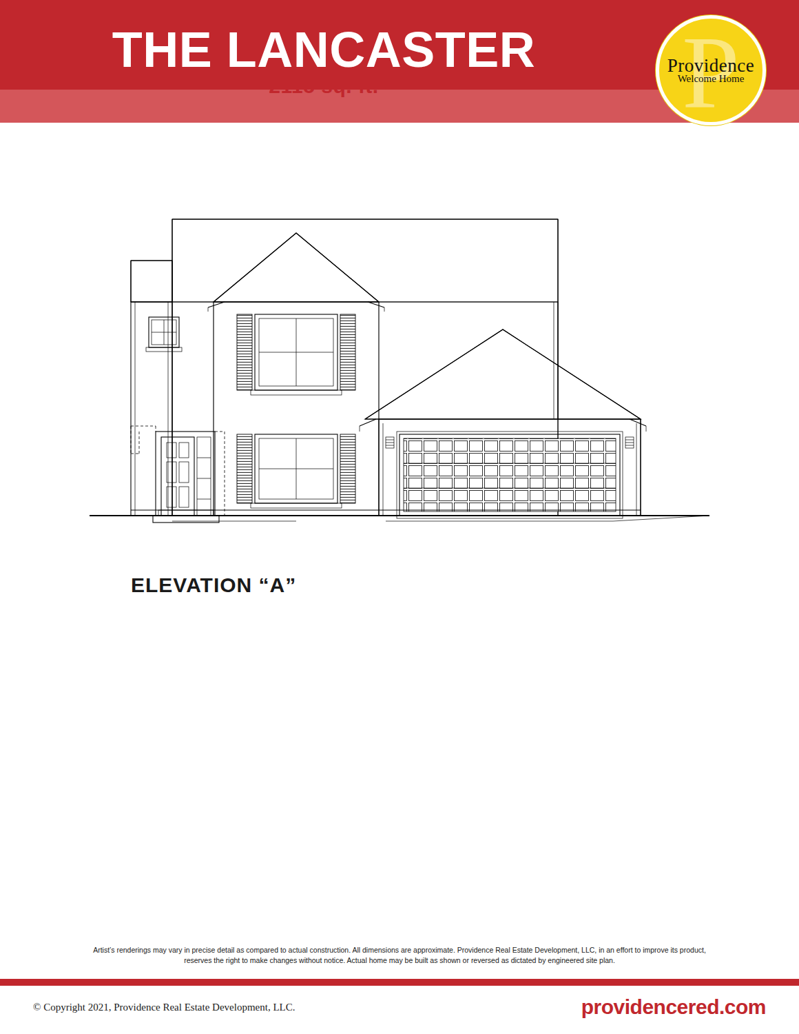The Lancaster
2115 sq. ft.
P
Providence Welcome Home
Elevation “A”
Artist’s renderings may vary in precise detail as compared to actual construction. All dimensions are approximate. Providence Real Estate Development, LLC, in an effort to improve its product, reserves the right to make changes without notice. Actual home may be built as shown or reversed as dictated by engineered site plan.
© Copyright 2021, Providence Real Estate Development, LLC.
providencered.com